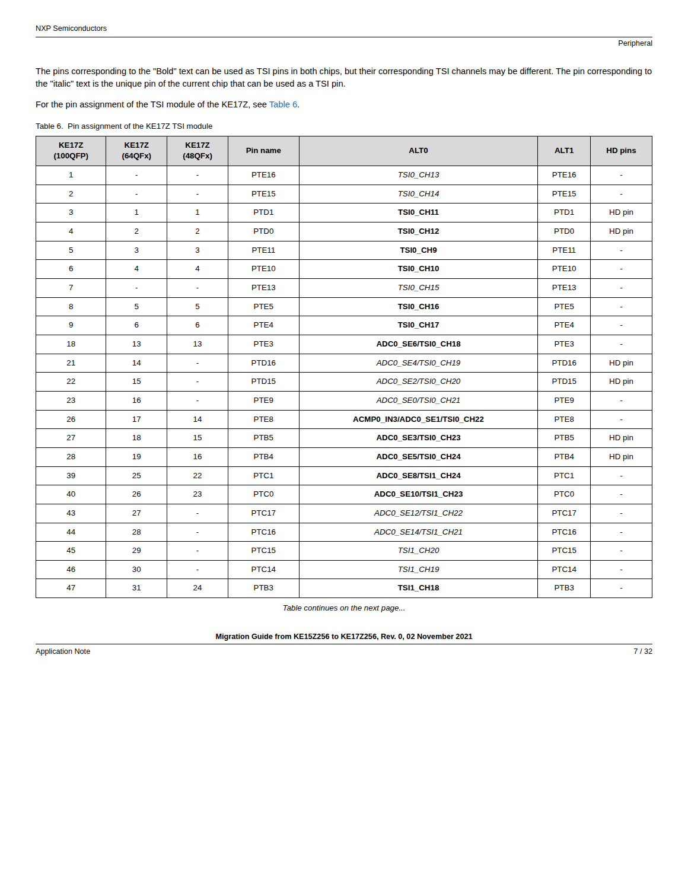NXP Semiconductors
Peripheral
The pins corresponding to the "Bold" text can be used as TSI pins in both chips, but their corresponding TSI channels may be different. The pin corresponding to the "italic" text is the unique pin of the current chip that can be used as a TSI pin.
For the pin assignment of the TSI module of the KE17Z, see Table 6.
Table 6. Pin assignment of the KE17Z TSI module
| KE17Z (100QFP) | KE17Z (64QFx) | KE17Z (48QFx) | Pin name | ALT0 | ALT1 | HD pins |
| --- | --- | --- | --- | --- | --- | --- |
| 1 | - | - | PTE16 | TSI0_CH13 | PTE16 | - |
| 2 | - | - | PTE15 | TSI0_CH14 | PTE15 | - |
| 3 | 1 | 1 | PTD1 | TSI0_CH11 | PTD1 | HD pin |
| 4 | 2 | 2 | PTD0 | TSI0_CH12 | PTD0 | HD pin |
| 5 | 3 | 3 | PTE11 | TSI0_CH9 | PTE11 | - |
| 6 | 4 | 4 | PTE10 | TSI0_CH10 | PTE10 | - |
| 7 | - | - | PTE13 | TSI0_CH15 | PTE13 | - |
| 8 | 5 | 5 | PTE5 | TSI0_CH16 | PTE5 | - |
| 9 | 6 | 6 | PTE4 | TSI0_CH17 | PTE4 | - |
| 18 | 13 | 13 | PTE3 | ADC0_SE6/TSI0_CH18 | PTE3 | - |
| 21 | 14 | - | PTD16 | ADC0_SE4/TSI0_CH19 | PTD16 | HD pin |
| 22 | 15 | - | PTD15 | ADC0_SE2/TSI0_CH20 | PTD15 | HD pin |
| 23 | 16 | - | PTE9 | ADC0_SE0/TSI0_CH21 | PTE9 | - |
| 26 | 17 | 14 | PTE8 | ACMP0_IN3/ADC0_SE1/TSI0_CH22 | PTE8 | - |
| 27 | 18 | 15 | PTB5 | ADC0_SE3/TSI0_CH23 | PTB5 | HD pin |
| 28 | 19 | 16 | PTB4 | ADC0_SE5/TSI0_CH24 | PTB4 | HD pin |
| 39 | 25 | 22 | PTC1 | ADC0_SE8/TSI1_CH24 | PTC1 | - |
| 40 | 26 | 23 | PTC0 | ADC0_SE10/TSI1_CH23 | PTC0 | - |
| 43 | 27 | - | PTC17 | ADC0_SE12/TSI1_CH22 | PTC17 | - |
| 44 | 28 | - | PTC16 | ADC0_SE14/TSI1_CH21 | PTC16 | - |
| 45 | 29 | - | PTC15 | TSI1_CH20 | PTC15 | - |
| 46 | 30 | - | PTC14 | TSI1_CH19 | PTC14 | - |
| 47 | 31 | 24 | PTB3 | TSI1_CH18 | PTB3 | - |
Table continues on the next page...
Migration Guide from KE15Z256 to KE17Z256, Rev. 0, 02 November 2021
Application Note 7 / 32